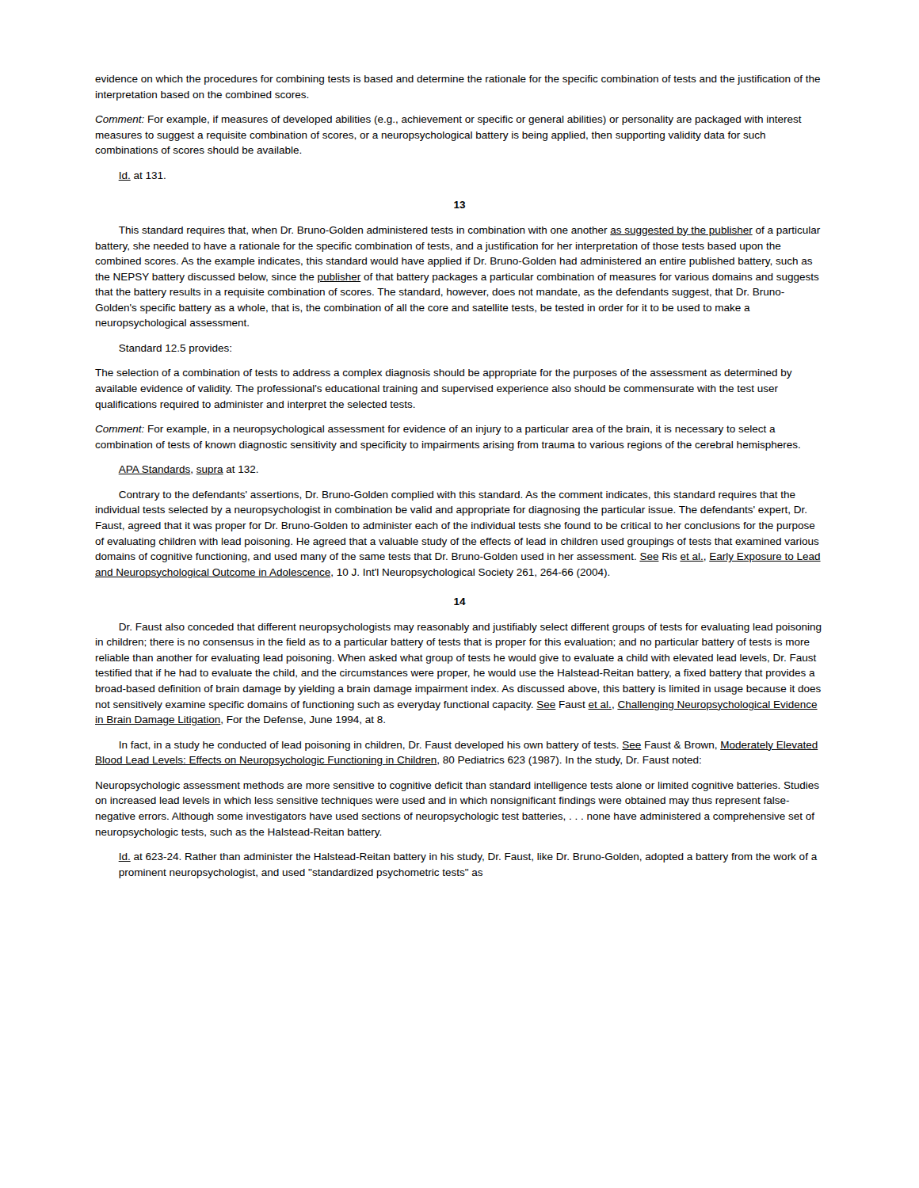evidence on which the procedures for combining tests is based and determine the rationale for the specific combination of tests and the justification of the interpretation based on the combined scores.
Comment: For example, if measures of developed abilities (e.g., achievement or specific or general abilities) or personality are packaged with interest measures to suggest a requisite combination of scores, or a neuropsychological battery is being applied, then supporting validity data for such combinations of scores should be available.
Id. at 131.
13
This standard requires that, when Dr. Bruno-Golden administered tests in combination with one another as suggested by the publisher of a particular battery, she needed to have a rationale for the specific combination of tests, and a justification for her interpretation of those tests based upon the combined scores. As the example indicates, this standard would have applied if Dr. Bruno-Golden had administered an entire published battery, such as the NEPSY battery discussed below, since the publisher of that battery packages a particular combination of measures for various domains and suggests that the battery results in a requisite combination of scores. The standard, however, does not mandate, as the defendants suggest, that Dr. Bruno-Golden's specific battery as a whole, that is, the combination of all the core and satellite tests, be tested in order for it to be used to make a neuropsychological assessment.
Standard 12.5 provides:
The selection of a combination of tests to address a complex diagnosis should be appropriate for the purposes of the assessment as determined by available evidence of validity. The professional's educational training and supervised experience also should be commensurate with the test user qualifications required to administer and interpret the selected tests.
Comment: For example, in a neuropsychological assessment for evidence of an injury to a particular area of the brain, it is necessary to select a combination of tests of known diagnostic sensitivity and specificity to impairments arising from trauma to various regions of the cerebral hemispheres.
APA Standards, supra at 132.
Contrary to the defendants' assertions, Dr. Bruno-Golden complied with this standard. As the comment indicates, this standard requires that the individual tests selected by a neuropsychologist in combination be valid and appropriate for diagnosing the particular issue. The defendants' expert, Dr. Faust, agreed that it was proper for Dr. Bruno-Golden to administer each of the individual tests she found to be critical to her conclusions for the purpose of evaluating children with lead poisoning. He agreed that a valuable study of the effects of lead in children used groupings of tests that examined various domains of cognitive functioning, and used many of the same tests that Dr. Bruno-Golden used in her assessment. See Ris et al., Early Exposure to Lead and Neuropsychological Outcome in Adolescence, 10 J. Int'l Neuropsychological Society 261, 264-66 (2004).
14
Dr. Faust also conceded that different neuropsychologists may reasonably and justifiably select different groups of tests for evaluating lead poisoning in children; there is no consensus in the field as to a particular battery of tests that is proper for this evaluation; and no particular battery of tests is more reliable than another for evaluating lead poisoning. When asked what group of tests he would give to evaluate a child with elevated lead levels, Dr. Faust testified that if he had to evaluate the child, and the circumstances were proper, he would use the Halstead-Reitan battery, a fixed battery that provides a broad-based definition of brain damage by yielding a brain damage impairment index. As discussed above, this battery is limited in usage because it does not sensitively examine specific domains of functioning such as everyday functional capacity. See Faust et al., Challenging Neuropsychological Evidence in Brain Damage Litigation, For the Defense, June 1994, at 8.
In fact, in a study he conducted of lead poisoning in children, Dr. Faust developed his own battery of tests. See Faust & Brown, Moderately Elevated Blood Lead Levels: Effects on Neuropsychologic Functioning in Children, 80 Pediatrics 623 (1987). In the study, Dr. Faust noted:
Neuropsychologic assessment methods are more sensitive to cognitive deficit than standard intelligence tests alone or limited cognitive batteries. Studies on increased lead levels in which less sensitive techniques were used and in which nonsignificant findings were obtained may thus represent false-negative errors. Although some investigators have used sections of neuropsychologic test batteries, . . . none have administered a comprehensive set of neuropsychologic tests, such as the Halstead-Reitan battery.
Id. at 623-24. Rather than administer the Halstead-Reitan battery in his study, Dr. Faust, like Dr. Bruno-Golden, adopted a battery from the work of a prominent neuropsychologist, and used "standardized psychometric tests" as